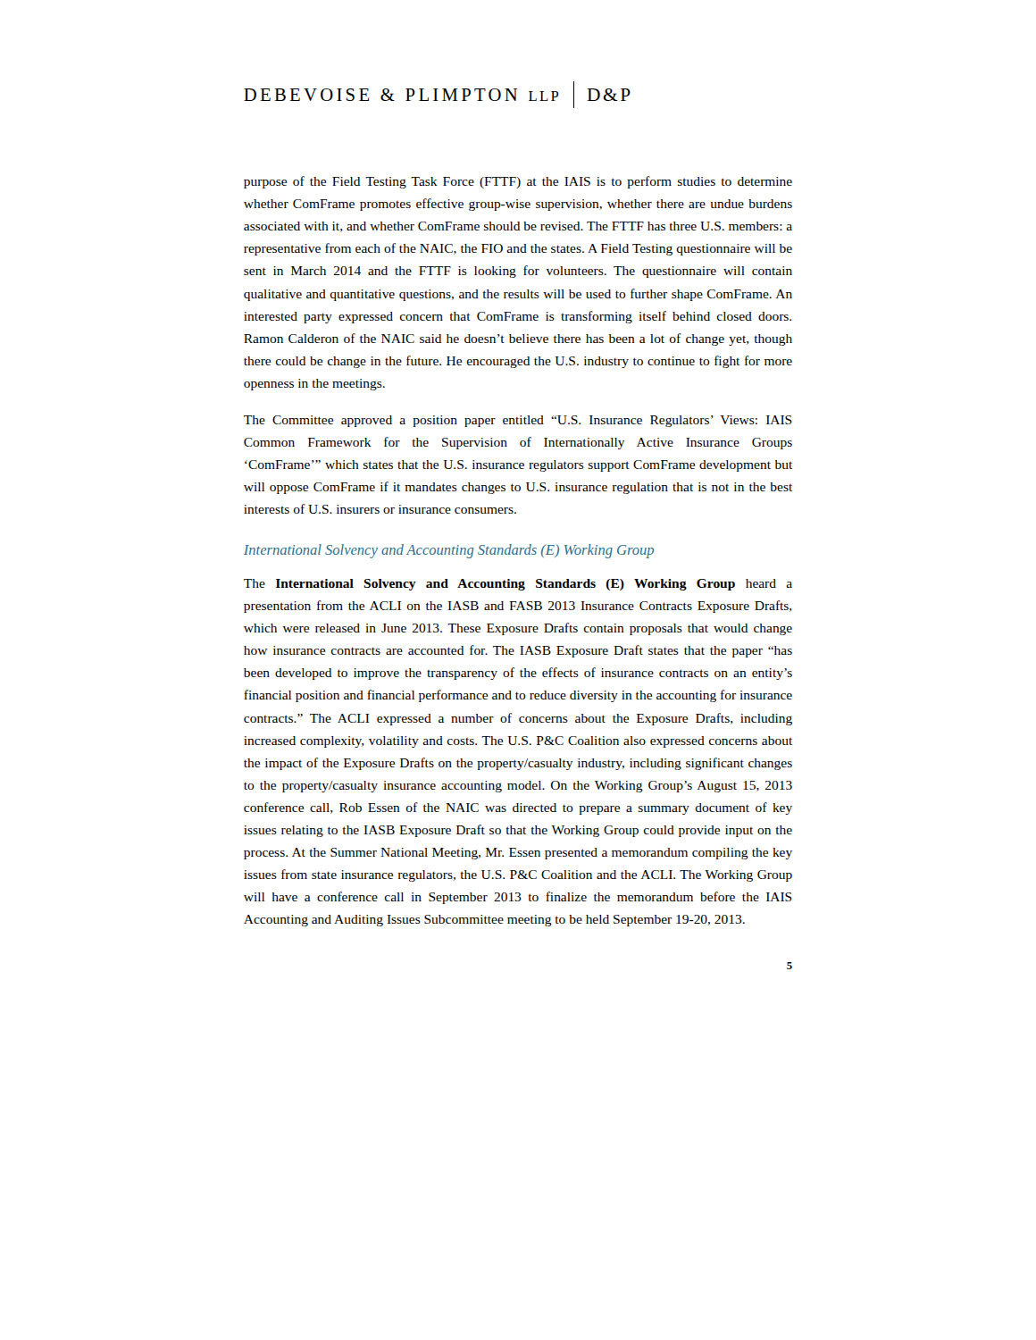Debevoise & Plimpton llp
D&P
purpose of the Field Testing Task Force (FTTF) at the IAIS is to perform studies to determine whether ComFrame promotes effective group-wise supervision, whether there are undue burdens associated with it, and whether ComFrame should be revised. The FTTF has three U.S. members: a representative from each of the NAIC, the FIO and the states. A Field Testing questionnaire will be sent in March 2014 and the FTTF is looking for volunteers. The questionnaire will contain qualitative and quantitative questions, and the results will be used to further shape ComFrame. An interested party expressed concern that ComFrame is transforming itself behind closed doors. Ramon Calderon of the NAIC said he doesn’t believe there has been a lot of change yet, though there could be change in the future. He encouraged the U.S. industry to continue to fight for more openness in the meetings.
The Committee approved a position paper entitled “U.S. Insurance Regulators’ Views: IAIS Common Framework for the Supervision of Internationally Active Insurance Groups ‘ComFrame’” which states that the U.S. insurance regulators support ComFrame development but will oppose ComFrame if it mandates changes to U.S. insurance regulation that is not in the best interests of U.S. insurers or insurance consumers.
International Solvency and Accounting Standards (E) Working Group
The International Solvency and Accounting Standards (E) Working Group heard a presentation from the ACLI on the IASB and FASB 2013 Insurance Contracts Exposure Drafts, which were released in June 2013. These Exposure Drafts contain proposals that would change how insurance contracts are accounted for. The IASB Exposure Draft states that the paper “has been developed to improve the transparency of the effects of insurance contracts on an entity’s financial position and financial performance and to reduce diversity in the accounting for insurance contracts.” The ACLI expressed a number of concerns about the Exposure Drafts, including increased complexity, volatility and costs. The U.S. P&C Coalition also expressed concerns about the impact of the Exposure Drafts on the property/casualty industry, including significant changes to the property/casualty insurance accounting model. On the Working Group’s August 15, 2013 conference call, Rob Essen of the NAIC was directed to prepare a summary document of key issues relating to the IASB Exposure Draft so that the Working Group could provide input on the process. At the Summer National Meeting, Mr. Essen presented a memorandum compiling the key issues from state insurance regulators, the U.S. P&C Coalition and the ACLI. The Working Group will have a conference call in September 2013 to finalize the memorandum before the IAIS Accounting and Auditing Issues Subcommittee meeting to be held September 19-20, 2013.
5